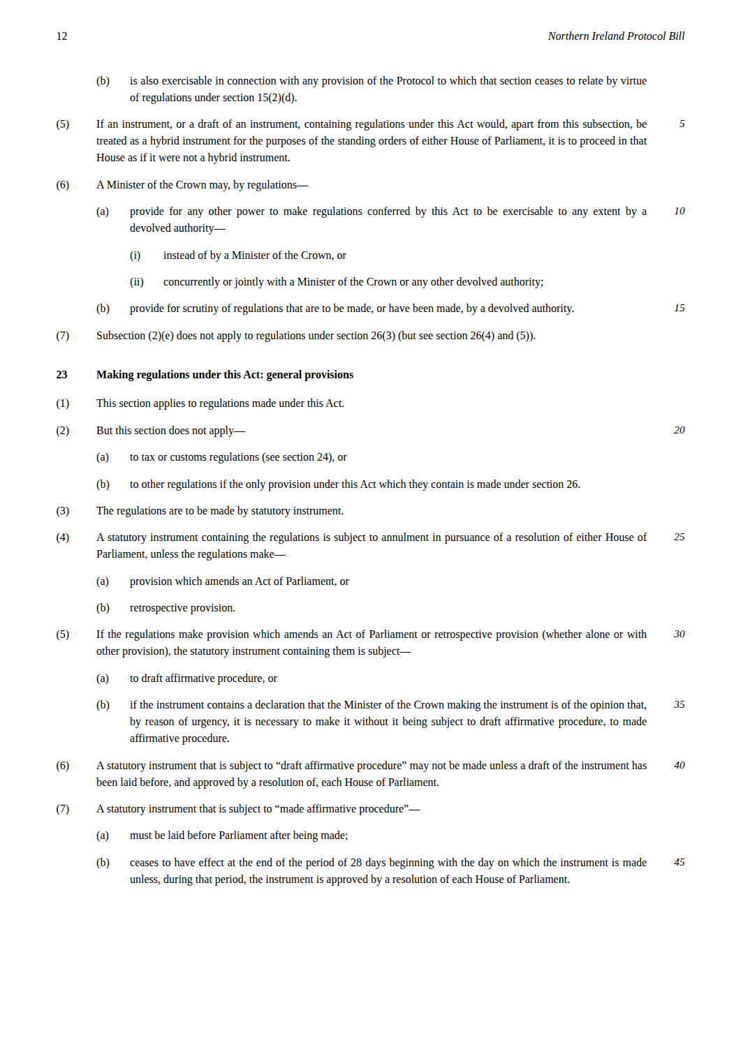12 Northern Ireland Protocol Bill
(b) is also exercisable in connection with any provision of the Protocol to which that section ceases to relate by virtue of regulations under section 15(2)(d).
(5) If an instrument, or a draft of an instrument, containing regulations under this Act would, apart from this subsection, be treated as a hybrid instrument for the purposes of the standing orders of either House of Parliament, it is to proceed in that House as if it were not a hybrid instrument. 5
(6) A Minister of the Crown may, by regulations—
(a) provide for any other power to make regulations conferred by this Act to be exercisable to any extent by a devolved authority— 10
(i) instead of by a Minister of the Crown, or
(ii) concurrently or jointly with a Minister of the Crown or any other devolved authority;
(b) provide for scrutiny of regulations that are to be made, or have been made, by a devolved authority. 15
(7) Subsection (2)(e) does not apply to regulations under section 26(3) (but see section 26(4) and (5)).
23 Making regulations under this Act: general provisions
(1) This section applies to regulations made under this Act.
(2) But this section does not apply— 20
(a) to tax or customs regulations (see section 24), or
(b) to other regulations if the only provision under this Act which they contain is made under section 26.
(3) The regulations are to be made by statutory instrument.
(4) A statutory instrument containing the regulations is subject to annulment in pursuance of a resolution of either House of Parliament, unless the regulations make— 25
(a) provision which amends an Act of Parliament, or
(b) retrospective provision.
(5) If the regulations make provision which amends an Act of Parliament or retrospective provision (whether alone or with other provision), the statutory instrument containing them is subject— 30
(a) to draft affirmative procedure, or
(b) if the instrument contains a declaration that the Minister of the Crown making the instrument is of the opinion that, by reason of urgency, it is necessary to make it without it being subject to draft affirmative procedure, to made affirmative procedure. 35
(6) A statutory instrument that is subject to “draft affirmative procedure” may not be made unless a draft of the instrument has been laid before, and approved by a resolution of, each House of Parliament. 40
(7) A statutory instrument that is subject to “made affirmative procedure”—
(a) must be laid before Parliament after being made;
(b) ceases to have effect at the end of the period of 28 days beginning with the day on which the instrument is made unless, during that period, the instrument is approved by a resolution of each House of Parliament. 45